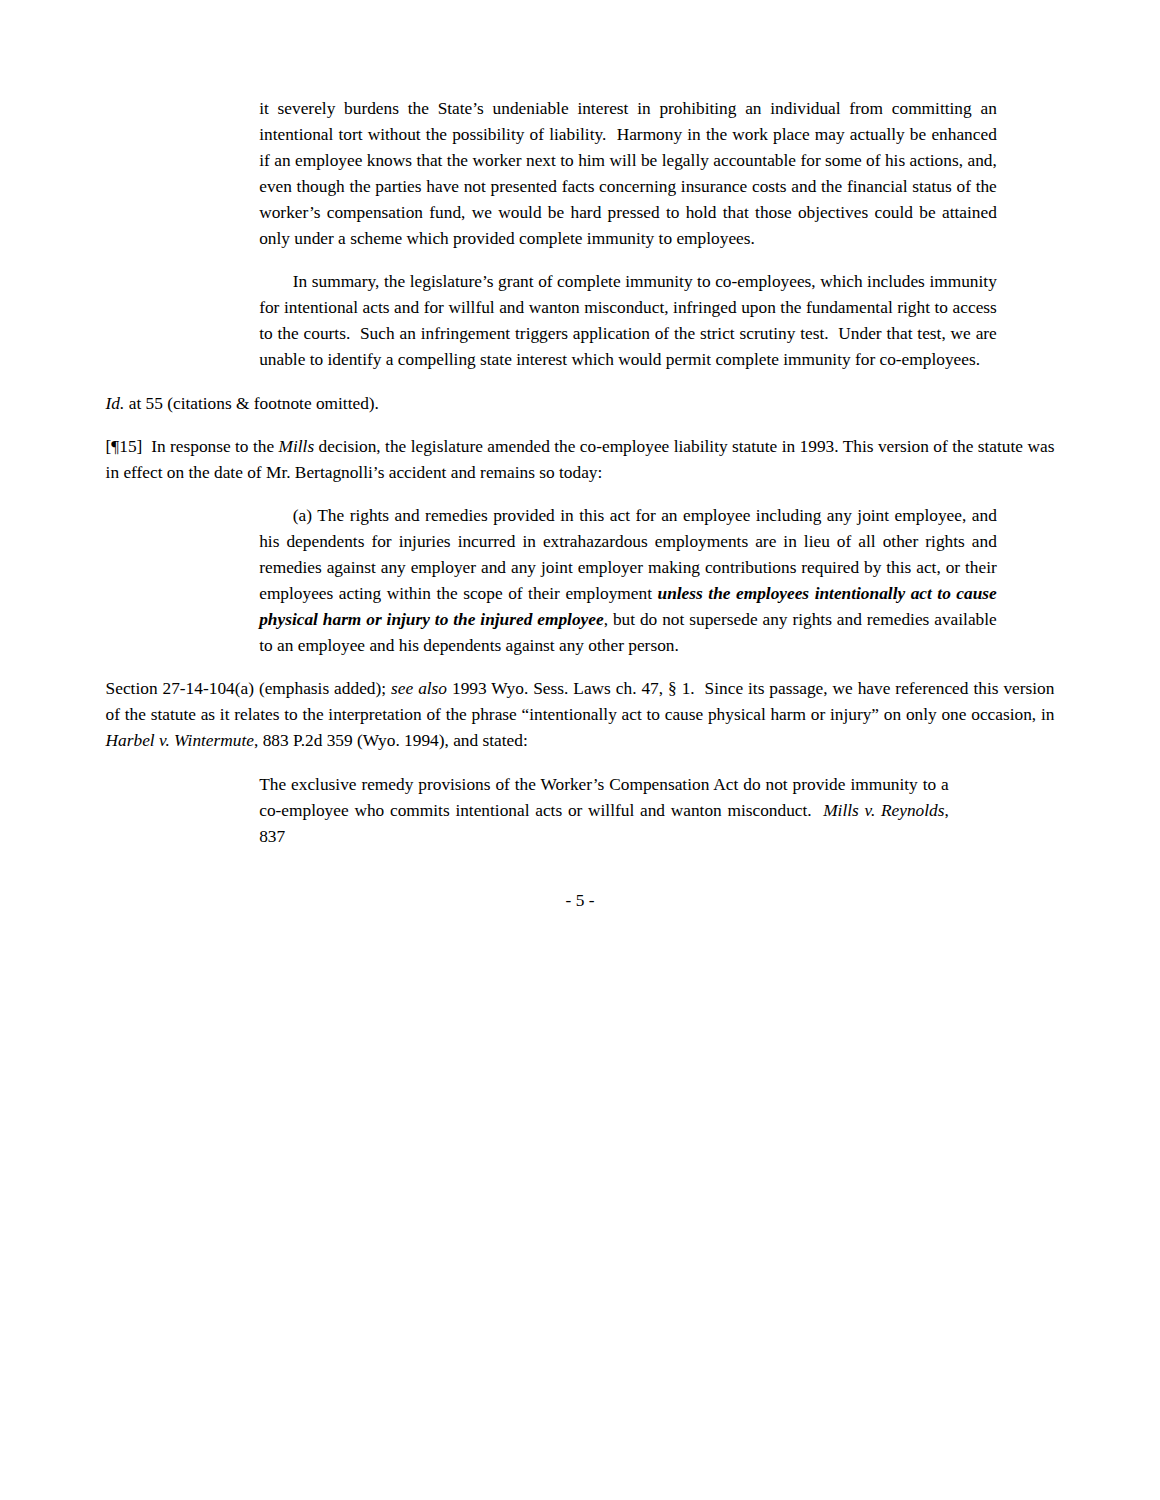it severely burdens the State’s undeniable interest in prohibiting an individual from committing an intentional tort without the possibility of liability. Harmony in the work place may actually be enhanced if an employee knows that the worker next to him will be legally accountable for some of his actions, and, even though the parties have not presented facts concerning insurance costs and the financial status of the worker’s compensation fund, we would be hard pressed to hold that those objectives could be attained only under a scheme which provided complete immunity to employees.
In summary, the legislature’s grant of complete immunity to co-employees, which includes immunity for intentional acts and for willful and wanton misconduct, infringed upon the fundamental right to access to the courts. Such an infringement triggers application of the strict scrutiny test. Under that test, we are unable to identify a compelling state interest which would permit complete immunity for co-employees.
Id. at 55 (citations & footnote omitted).
[¶15] In response to the Mills decision, the legislature amended the co-employee liability statute in 1993. This version of the statute was in effect on the date of Mr. Bertagnolli’s accident and remains so today:
(a) The rights and remedies provided in this act for an employee including any joint employee, and his dependents for injuries incurred in extrahazardous employments are in lieu of all other rights and remedies against any employer and any joint employer making contributions required by this act, or their employees acting within the scope of their employment unless the employees intentionally act to cause physical harm or injury to the injured employee, but do not supersede any rights and remedies available to an employee and his dependents against any other person.
Section 27-14-104(a) (emphasis added); see also 1993 Wyo. Sess. Laws ch. 47, § 1. Since its passage, we have referenced this version of the statute as it relates to the interpretation of the phrase “intentionally act to cause physical harm or injury” on only one occasion, in Harbel v. Wintermute, 883 P.2d 359 (Wyo. 1994), and stated:
The exclusive remedy provisions of the Worker’s Compensation Act do not provide immunity to a co-employee who commits intentional acts or willful and wanton misconduct. Mills v. Reynolds, 837
- 5 -